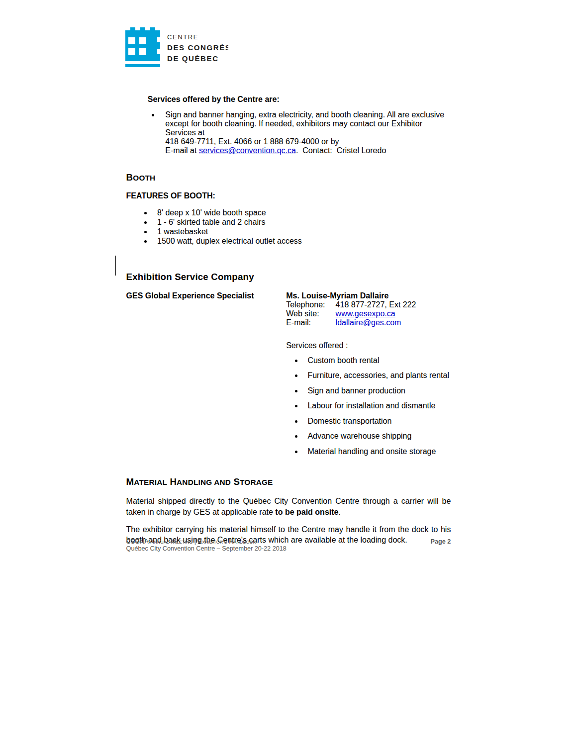CENTRE DES CONGRÈS DE QUÉBEC
Services offered by the Centre are:
Sign and banner hanging, extra electricity, and booth cleaning. All are exclusive except for booth cleaning. If needed, exhibitors may contact our Exhibitor Services at
418 649-7711, Ext. 4066 or 1 888 679-4000 or by
E-mail at services@convention.qc.ca. Contact: Cristel Loredo
BOOTH
FEATURES OF BOOTH:
8' deep x 10' wide booth space
1 - 6' skirted table and 2 chairs
1 wastebasket
1500 watt, duplex electrical outlet access
Exhibition Service Company
| GES Global Experience Specialist | Ms. Louise-Myriam Dallaire Telephone: 418 877-2727, Ext 222 Web site: www.gesexpo.ca E-mail: ldallaire@ges.com Services offered : Custom booth rental Furniture, accessories, and plants rental Sign and banner production Labour for installation and dismantle Domestic transportation Advance warehouse shipping Material handling and onsite storage |
MATERIAL HANDLING AND STORAGE
Material shipped directly to the Québec City Convention Centre through a carrier will be taken in charge by GES at applicable rate to be paid onsite.
The exhibitor carrying his material himself to the Centre may handle it from the dock to his booth and back using the Centre's carts which are available at the loading dock.
| CSGNA Annual Meeting / Exhibitor's Handbook | Page 2 |
| Québec City Convention Centre – September 20-22 2018 | |